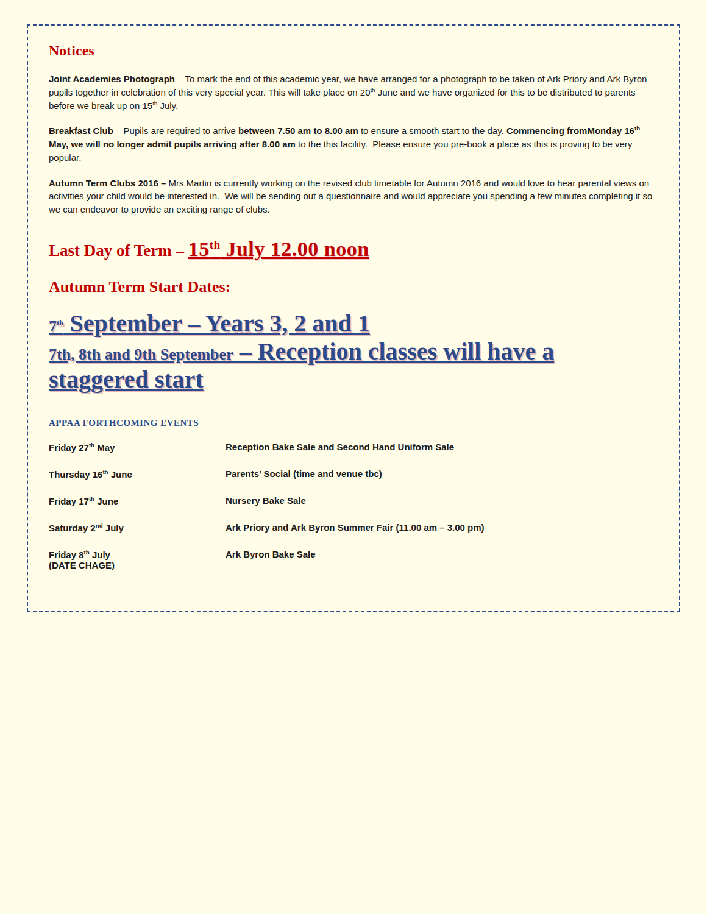Notices
Joint Academies Photograph – To mark the end of this academic year, we have arranged for a photograph to be taken of Ark Priory and Ark Byron pupils together in celebration of this very special year. This will take place on 20th June and we have organized for this to be distributed to parents before we break up on 15th July.
Breakfast Club – Pupils are required to arrive between 7.50 am to 8.00 am to ensure a smooth start to the day. Commencing fromMonday 16th May, we will no longer admit pupils arriving after 8.00 am to the this facility. Please ensure you pre-book a place as this is proving to be very popular.
Autumn Term Clubs 2016 – Mrs Martin is currently working on the revised club timetable for Autumn 2016 and would love to hear parental views on activities your child would be interested in. We will be sending out a questionnaire and would appreciate you spending a few minutes completing it so we can endeavor to provide an exciting range of clubs.
Last Day of Term – 15th July 12.00 noon
Autumn Term Start Dates:
7th September – Years 3, 2 and 1
7th, 8th and 9th September – Reception classes will have a staggered start
APPAA FORTHCOMING EVENTS
| Friday 27 th May | Reception Bake Sale and Second Hand Uniform Sale |
| Thursday 16 th June | Parents’ Social (time and venue tbc) |
| Friday 17 th June | Nursery Bake Sale |
| Saturday 2 nd July | Ark Priory and Ark Byron Summer Fair (11.00 am – 3.00 pm) |
| Friday 8 th July (DATE CHAGE) | Ark Byron Bake Sale |